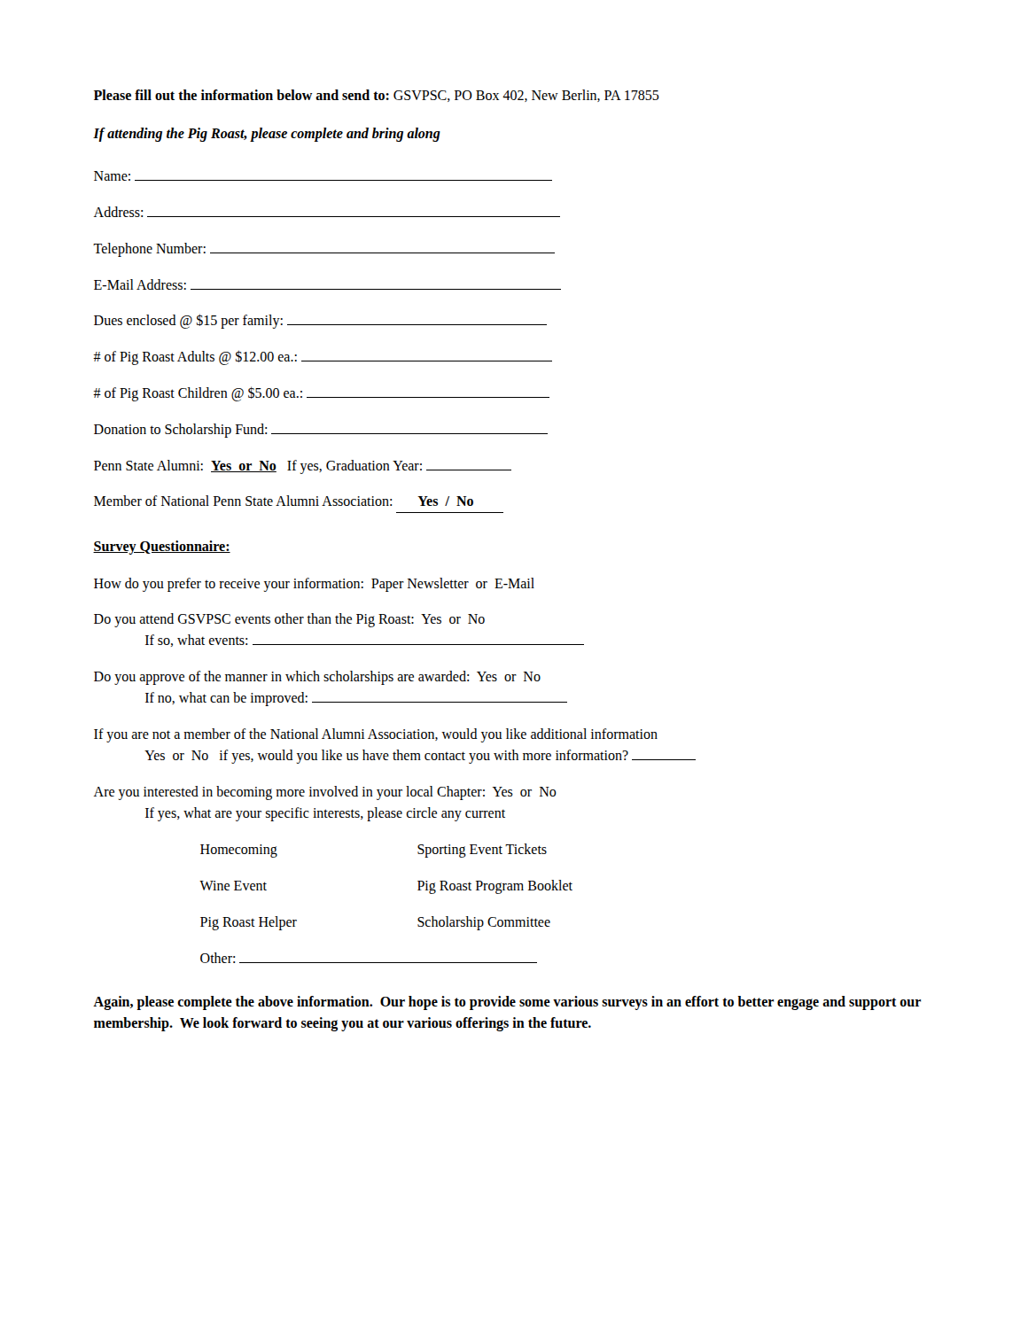Please fill out the information below and send to: GSVPSC, PO Box 402, New Berlin, PA 17855
If attending the Pig Roast, please complete and bring along
Name:
Address:
Telephone Number:
E-Mail Address:
Dues enclosed @ $15 per family:
# of Pig Roast Adults @ $12.00 ea.:
# of Pig Roast Children @ $5.00 ea.:
Donation to Scholarship Fund:
Penn State Alumni: Yes or No If yes, Graduation Year:
Member of National Penn State Alumni Association: Yes / No
Survey Questionnaire:
How do you prefer to receive your information: Paper Newsletter or E-Mail
Do you attend GSVPSC events other than the Pig Roast: Yes or No If so, what events:
Do you approve of the manner in which scholarships are awarded: Yes or No If no, what can be improved:
If you are not a member of the National Alumni Association, would you like additional information Yes or No if yes, would you like us have them contact you with more information?
Are you interested in becoming more involved in your local Chapter: Yes or No If yes, what are your specific interests, please circle any current
| Homecoming | Sporting Event Tickets |
| Wine Event | Pig Roast Program Booklet |
| Pig Roast Helper | Scholarship Committee |
| Other: |
Again, please complete the above information. Our hope is to provide some various surveys in an effort to better engage and support our membership. We look forward to seeing you at our various offerings in the future.